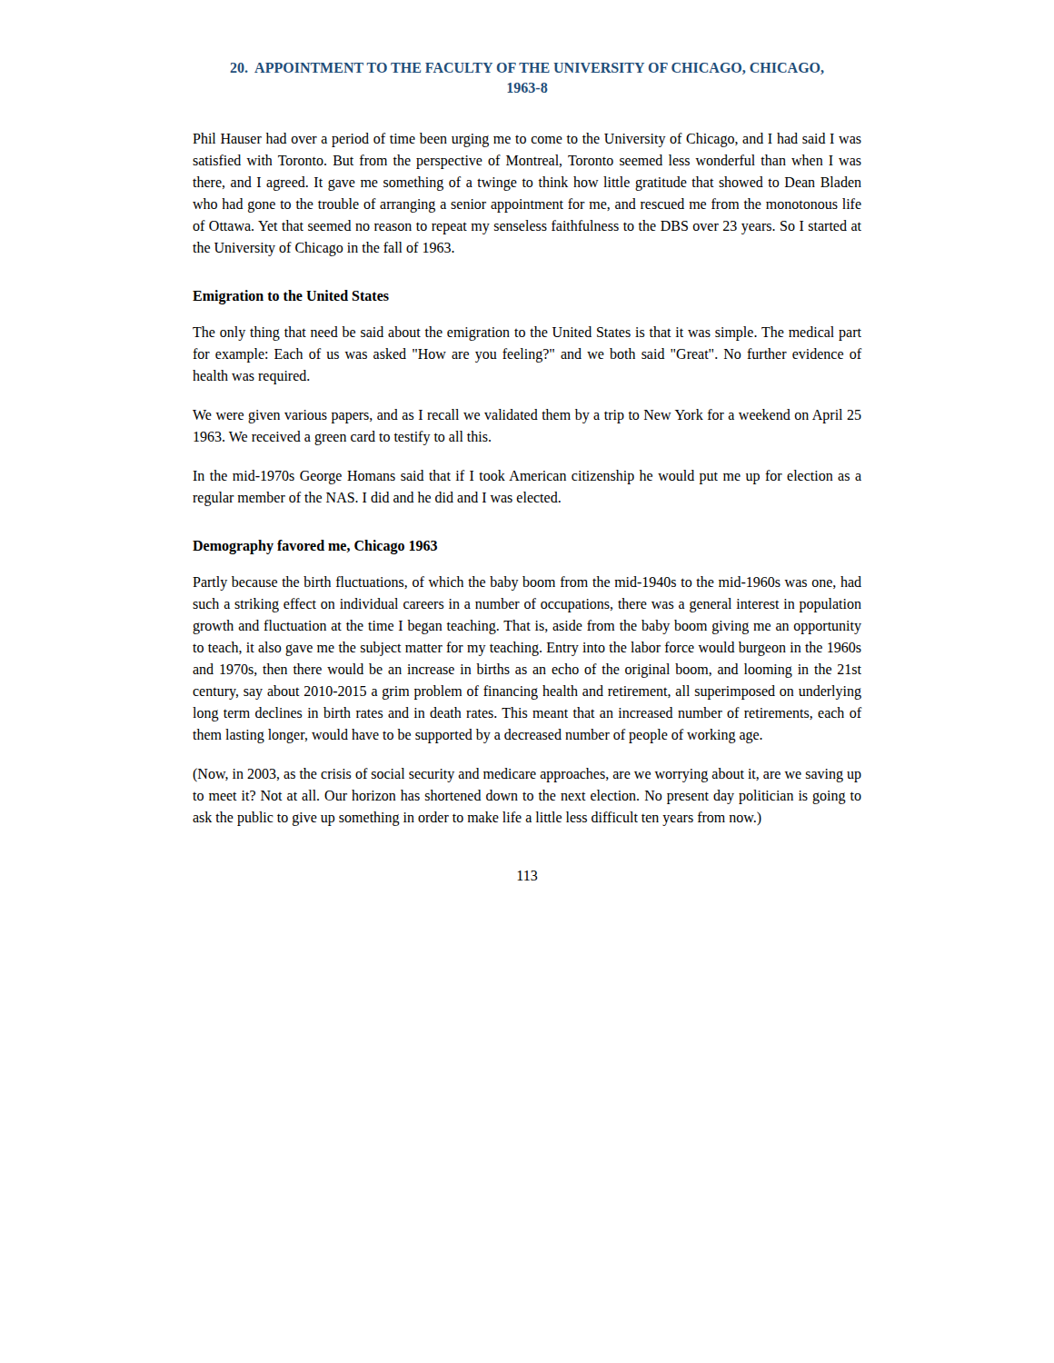20. APPOINTMENT TO THE FACULTY OF THE UNIVERSITY OF CHICAGO, CHICAGO, 1963-8
Phil Hauser had over a period of time been urging me to come to the University of Chicago, and I had said I was satisfied with Toronto. But from the perspective of Montreal, Toronto seemed less wonderful than when I was there, and I agreed. It gave me something of a twinge to think how little gratitude that showed to Dean Bladen who had gone to the trouble of arranging a senior appointment for me, and rescued me from the monotonous life of Ottawa. Yet that seemed no reason to repeat my senseless faithfulness to the DBS over 23 years. So I started at the University of Chicago in the fall of 1963.
Emigration to the United States
The only thing that need be said about the emigration to the United States is that it was simple. The medical part for example: Each of us was asked "How are you feeling?" and we both said "Great". No further evidence of health was required.
We were given various papers, and as I recall we validated them by a trip to New York for a weekend on April 25 1963. We received a green card to testify to all this.
In the mid-1970s George Homans said that if I took American citizenship he would put me up for election as a regular member of the NAS. I did and he did and I was elected.
Demography favored me, Chicago 1963
Partly because the birth fluctuations, of which the baby boom from the mid-1940s to the mid-1960s was one, had such a striking effect on individual careers in a number of occupations, there was a general interest in population growth and fluctuation at the time I began teaching. That is, aside from the baby boom giving me an opportunity to teach, it also gave me the subject matter for my teaching. Entry into the labor force would burgeon in the 1960s and 1970s, then there would be an increase in births as an echo of the original boom, and looming in the 21st century, say about 2010-2015 a grim problem of financing health and retirement, all superimposed on underlying long term declines in birth rates and in death rates. This meant that an increased number of retirements, each of them lasting longer, would have to be supported by a decreased number of people of working age.
(Now, in 2003, as the crisis of social security and medicare approaches, are we worrying about it, are we saving up to meet it? Not at all. Our horizon has shortened down to the next election. No present day politician is going to ask the public to give up something in order to make life a little less difficult ten years from now.)
113